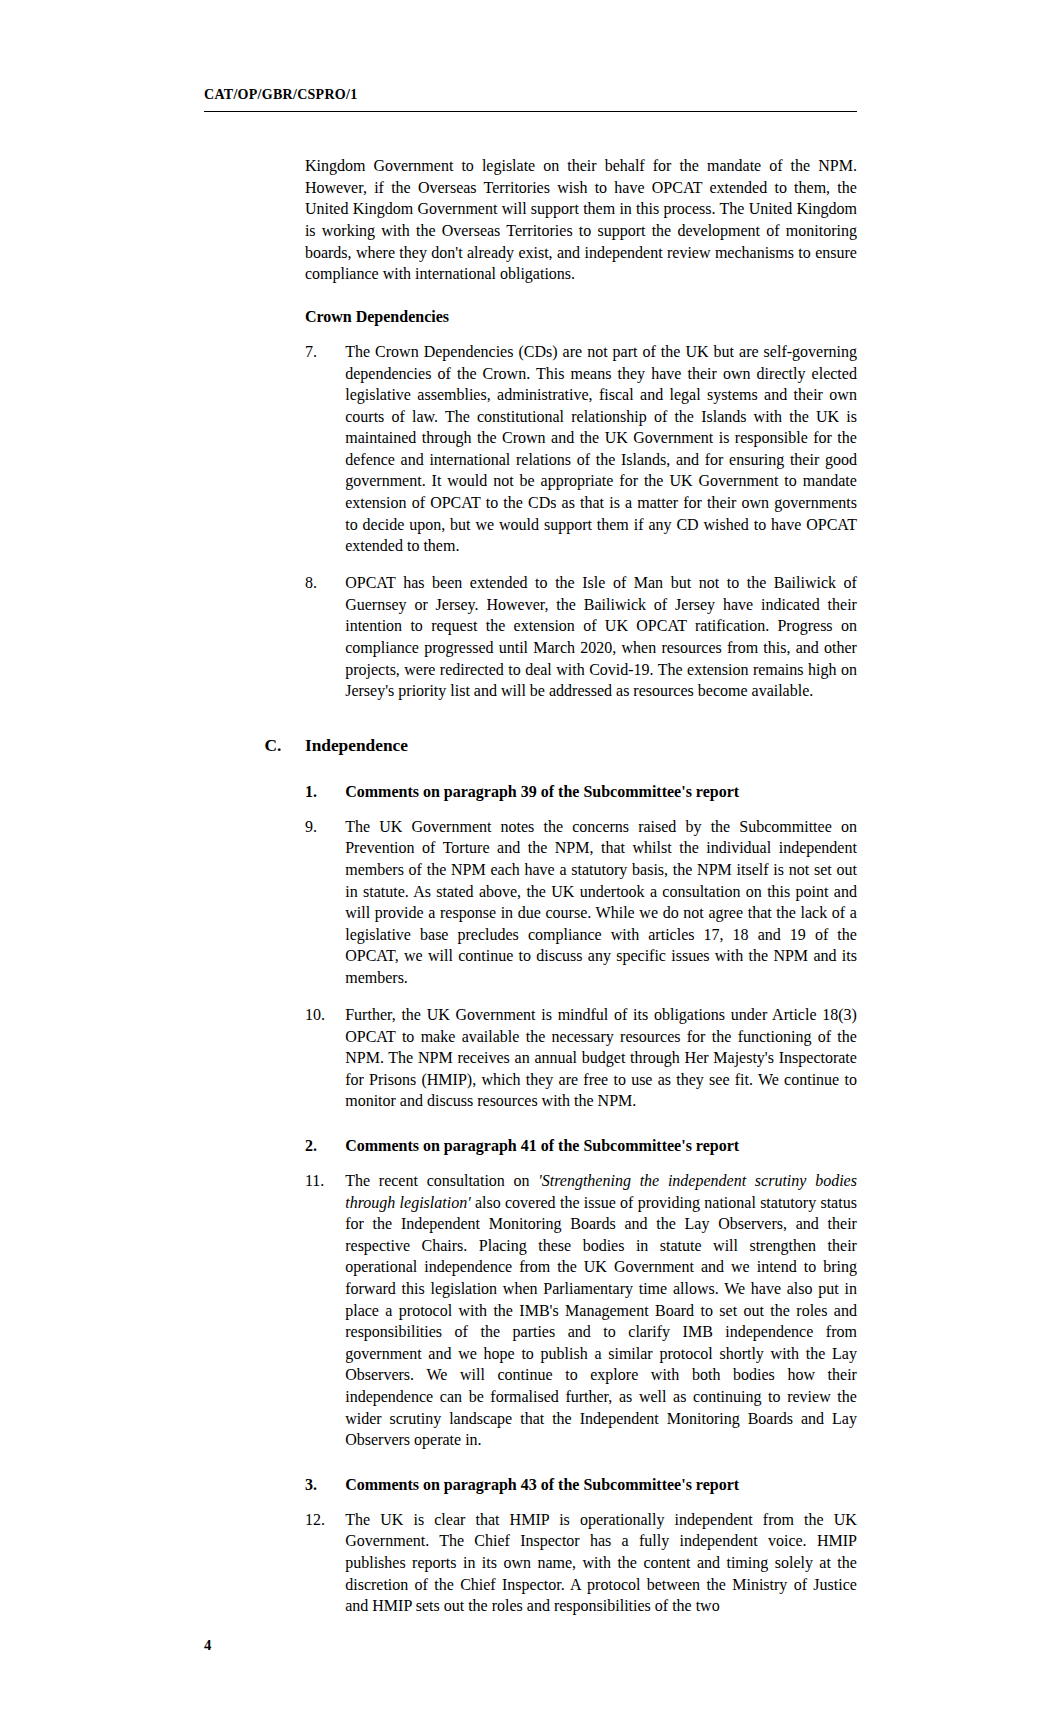CAT/OP/GBR/CSPRO/1
Kingdom Government to legislate on their behalf for the mandate of the NPM. However, if the Overseas Territories wish to have OPCAT extended to them, the United Kingdom Government will support them in this process. The United Kingdom is working with the Overseas Territories to support the development of monitoring boards, where they don't already exist, and independent review mechanisms to ensure compliance with international obligations.
Crown Dependencies
7. The Crown Dependencies (CDs) are not part of the UK but are self-governing dependencies of the Crown. This means they have their own directly elected legislative assemblies, administrative, fiscal and legal systems and their own courts of law. The constitutional relationship of the Islands with the UK is maintained through the Crown and the UK Government is responsible for the defence and international relations of the Islands, and for ensuring their good government. It would not be appropriate for the UK Government to mandate extension of OPCAT to the CDs as that is a matter for their own governments to decide upon, but we would support them if any CD wished to have OPCAT extended to them.
8. OPCAT has been extended to the Isle of Man but not to the Bailiwick of Guernsey or Jersey. However, the Bailiwick of Jersey have indicated their intention to request the extension of UK OPCAT ratification. Progress on compliance progressed until March 2020, when resources from this, and other projects, were redirected to deal with Covid-19. The extension remains high on Jersey's priority list and will be addressed as resources become available.
C. Independence
1. Comments on paragraph 39 of the Subcommittee's report
9. The UK Government notes the concerns raised by the Subcommittee on Prevention of Torture and the NPM, that whilst the individual independent members of the NPM each have a statutory basis, the NPM itself is not set out in statute. As stated above, the UK undertook a consultation on this point and will provide a response in due course. While we do not agree that the lack of a legislative base precludes compliance with articles 17, 18 and 19 of the OPCAT, we will continue to discuss any specific issues with the NPM and its members.
10. Further, the UK Government is mindful of its obligations under Article 18(3) OPCAT to make available the necessary resources for the functioning of the NPM. The NPM receives an annual budget through Her Majesty's Inspectorate for Prisons (HMIP), which they are free to use as they see fit. We continue to monitor and discuss resources with the NPM.
2. Comments on paragraph 41 of the Subcommittee's report
11. The recent consultation on 'Strengthening the independent scrutiny bodies through legislation' also covered the issue of providing national statutory status for the Independent Monitoring Boards and the Lay Observers, and their respective Chairs. Placing these bodies in statute will strengthen their operational independence from the UK Government and we intend to bring forward this legislation when Parliamentary time allows. We have also put in place a protocol with the IMB's Management Board to set out the roles and responsibilities of the parties and to clarify IMB independence from government and we hope to publish a similar protocol shortly with the Lay Observers. We will continue to explore with both bodies how their independence can be formalised further, as well as continuing to review the wider scrutiny landscape that the Independent Monitoring Boards and Lay Observers operate in.
3. Comments on paragraph 43 of the Subcommittee's report
12. The UK is clear that HMIP is operationally independent from the UK Government. The Chief Inspector has a fully independent voice. HMIP publishes reports in its own name, with the content and timing solely at the discretion of the Chief Inspector. A protocol between the Ministry of Justice and HMIP sets out the roles and responsibilities of the two
4